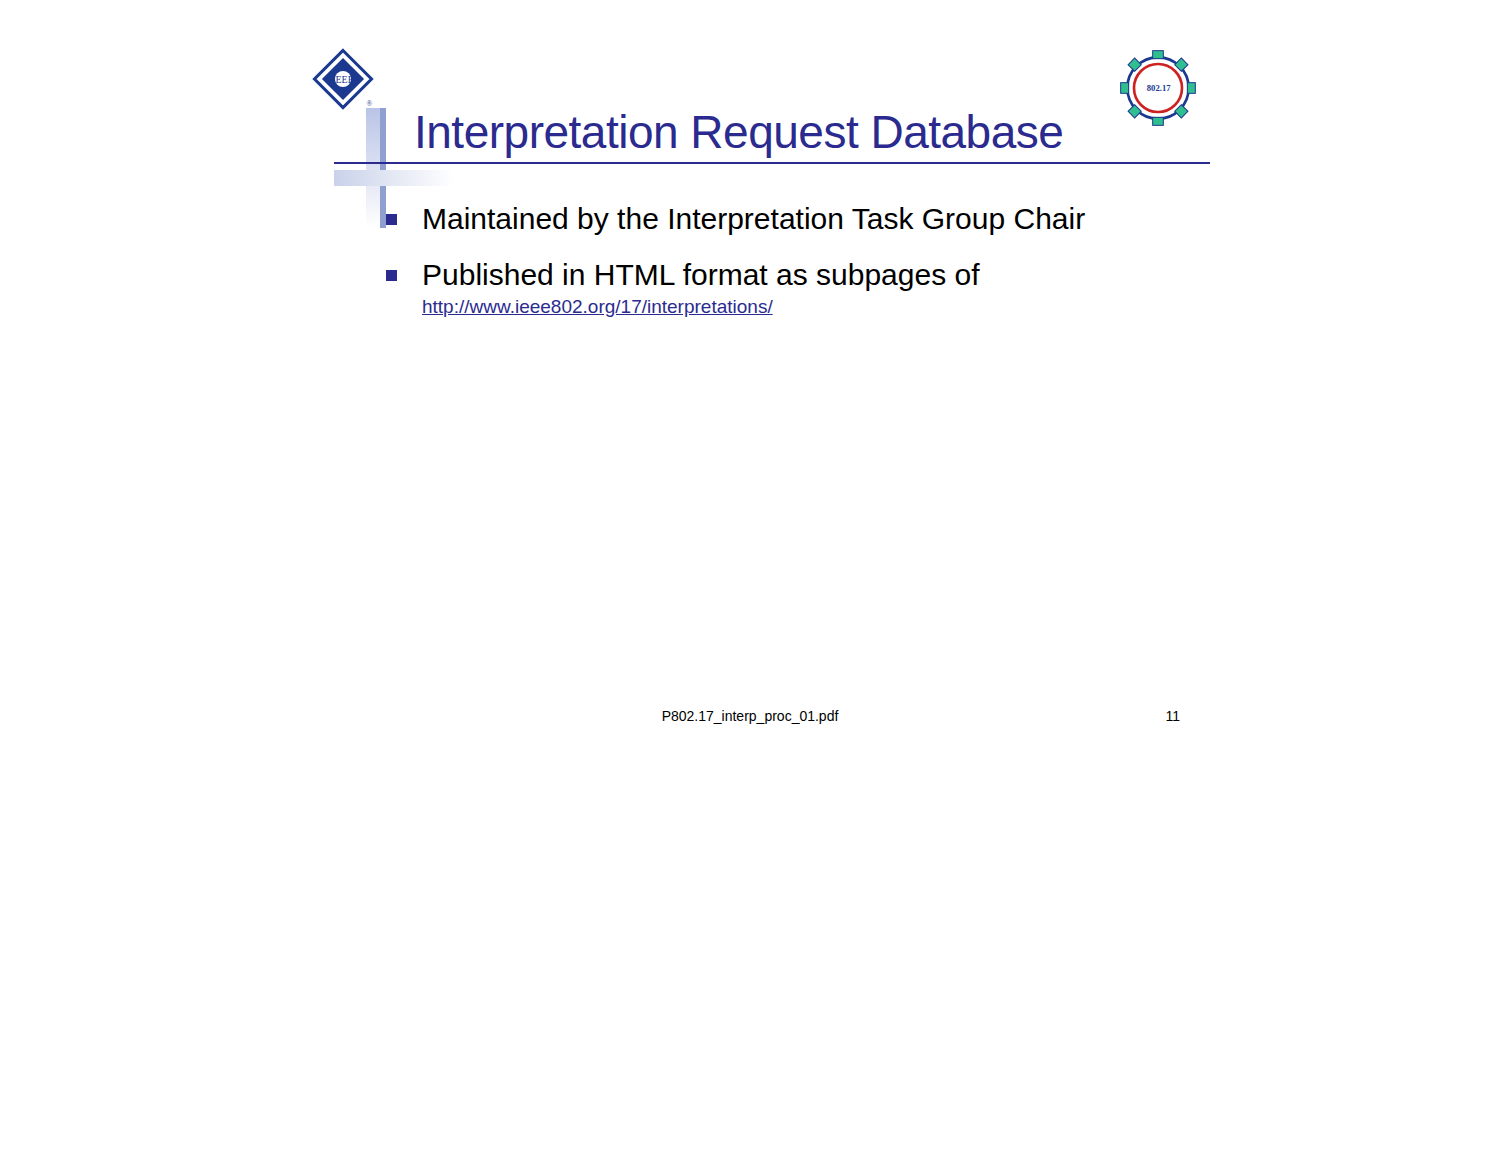IEEE ® 802.17
Interpretation Request Database
Maintained by the Interpretation Task Group Chair
Published in HTML format as subpages of http://www.ieee802.org/17/interpretations/
P802.17_interp_proc_01.pdf
11